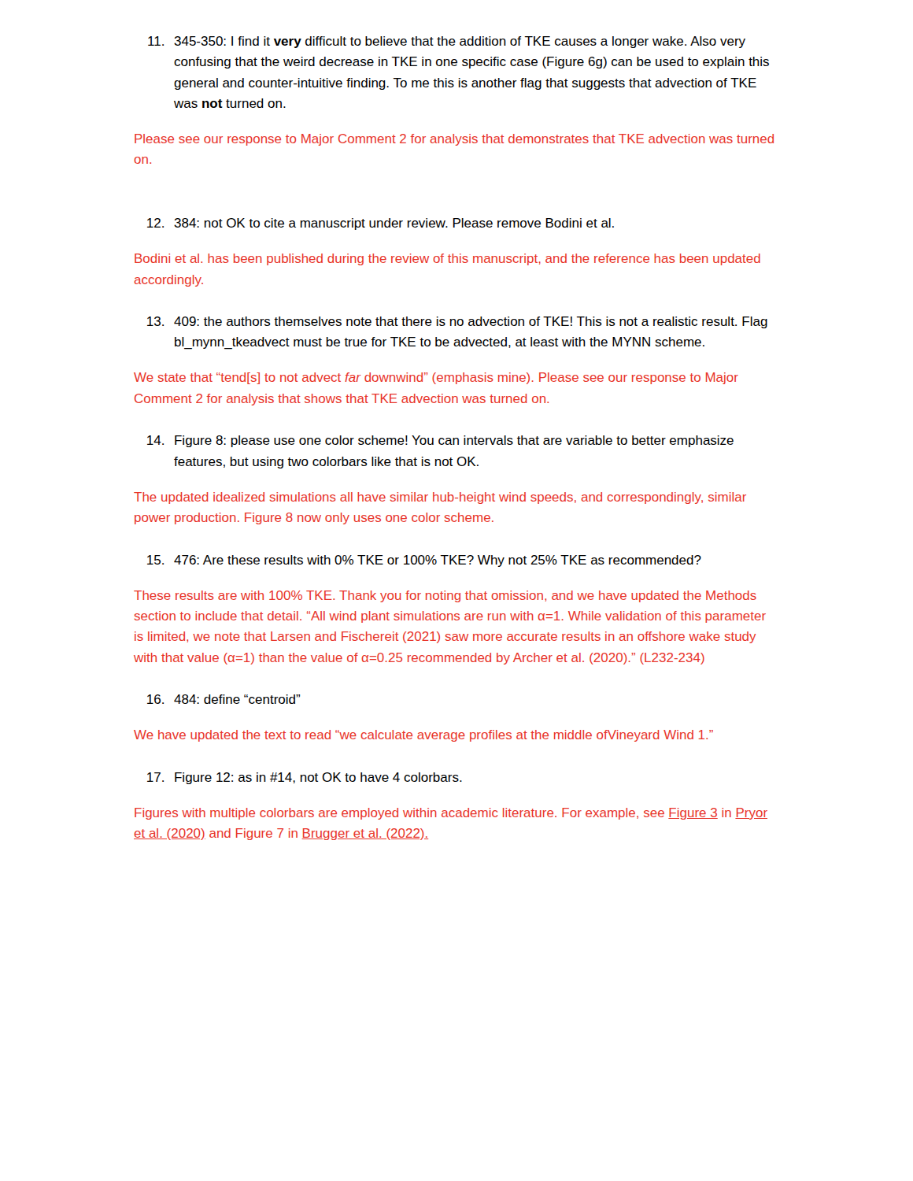345-350: I find it very difficult to believe that the addition of TKE causes a longer wake. Also very confusing that the weird decrease in TKE in one specific case (Figure 6g) can be used to explain this general and counter-intuitive finding. To me this is another flag that suggests that advection of TKE was not turned on.
Please see our response to Major Comment 2 for analysis that demonstrates that TKE advection was turned on.
384: not OK to cite a manuscript under review. Please remove Bodini et al.
Bodini et al. has been published during the review of this manuscript, and the reference has been updated accordingly.
409: the authors themselves note that there is no advection of TKE! This is not a realistic result. Flag bl_mynn_tkeadvect must be true for TKE to be advected, at least with the MYNN scheme.
We state that “tend[s] to not advect far downwind” (emphasis mine). Please see our response to Major Comment 2 for analysis that shows that TKE advection was turned on.
Figure 8: please use one color scheme! You can intervals that are variable to better emphasize features, but using two colorbars like that is not OK.
The updated idealized simulations all have similar hub-height wind speeds, and correspondingly, similar power production. Figure 8 now only uses one color scheme.
476: Are these results with 0% TKE or 100% TKE? Why not 25% TKE as recommended?
These results are with 100% TKE. Thank you for noting that omission, and we have updated the Methods section to include that detail. “All wind plant simulations are run with α=1. While validation of this parameter is limited, we note that Larsen and Fischereit (2021) saw more accurate results in an offshore wake study with that value (α=1) than the value of α=0.25 recommended by Archer et al. (2020).” (L232-234)
484: define “centroid”
We have updated the text to read “we calculate average profiles at the middle ofVineyard Wind 1.”
Figure 12: as in #14, not OK to have 4 colorbars.
Figures with multiple colorbars are employed within academic literature. For example, see Figure 3 in Pryor et al. (2020) and Figure 7 in Brugger et al. (2022).